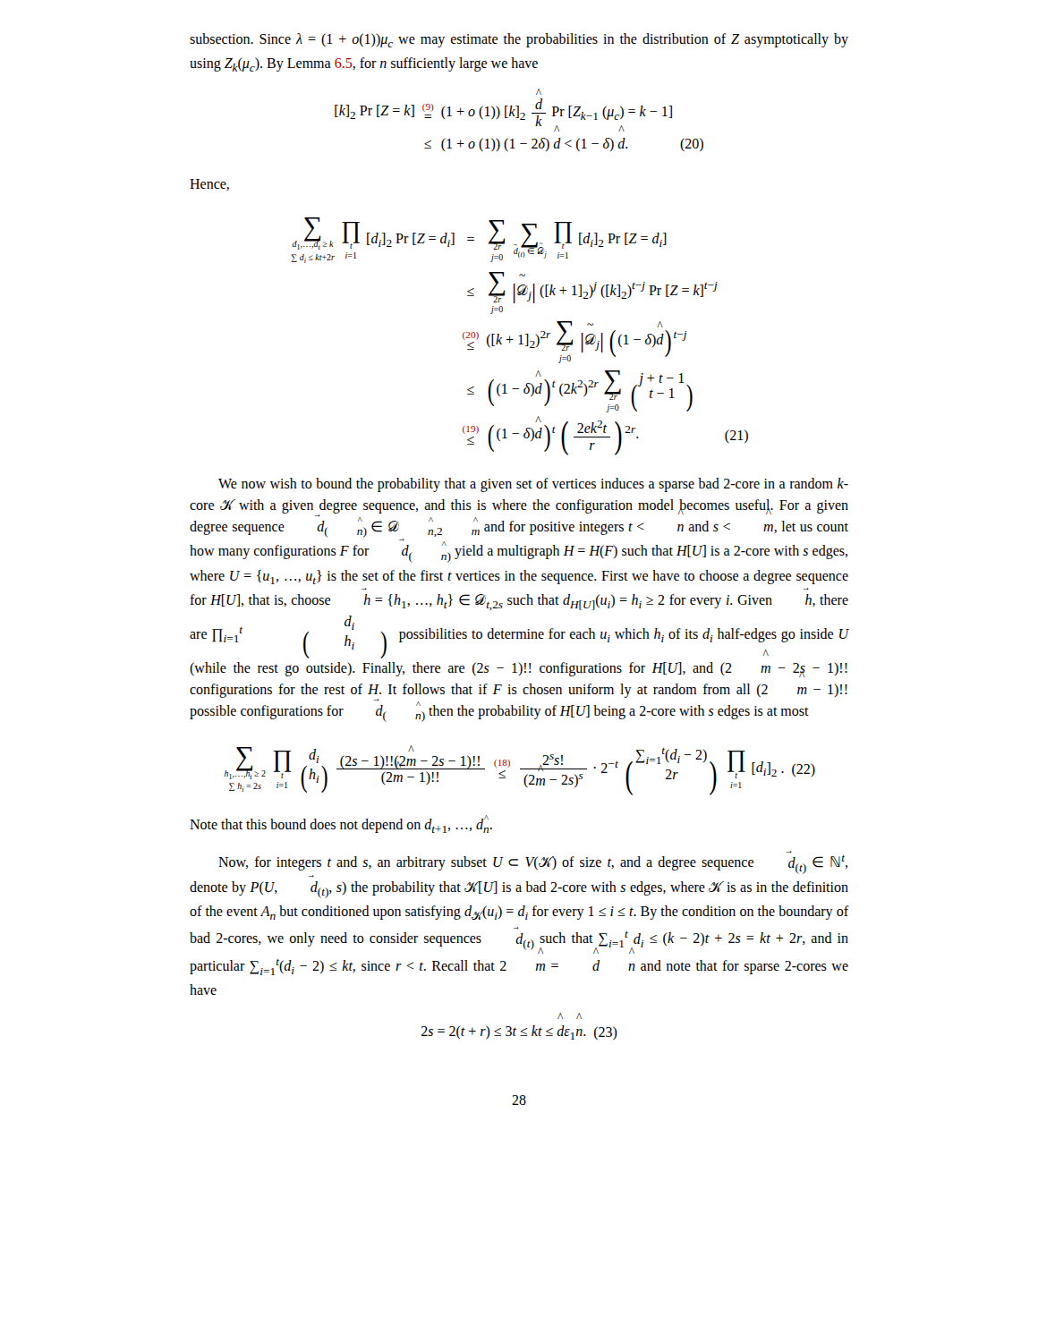subsection. Since λ = (1 + o(1))μc we may estimate the probabilities in the distribution of Z asymptotically by using Zk(μc). By Lemma 6.5, for n sufficiently large we have
| [ k ] 2 Pr [ Z = k ] | (9) = | (1 + o (1)) [ k ] 2 d k Pr [ Z k −1 ( μ c ) = k − 1] | |
| | ≤ | (1 + o (1)) (1 − 2 δ ) d < (1 − δ ) d . | (20) |
Hence,
| ∑ d 1 ,…, d t ≥ k ∑ d i ≤ kt +2 r ∏ t i =1 [ d i ] 2 Pr [ Z = d i ] | = | ∑ 2 r j =0 ∑ d ( t ) ∈ 𝒟 j ∏ t i =1 [ d i ] 2 Pr [ Z = d i ] | |
| | ≤ | ∑ 2 r j =0 / 𝒟 j / ([ k + 1] 2 ) j ([ k ] 2 ) t − j Pr [ Z = k ] t − j | |
| | (20) ≤ | ([ k + 1] 2 ) 2 r ∑ 2 r j =0 / 𝒟 j / ( (1 − δ ) d ) t − j | |
| | ≤ | ( (1 − δ ) d ) t (2 k 2 ) 2 r ∑ 2 r j =0 ( j + t − 1 t − 1 ) | |
| | (19) ≤ | ( (1 − δ ) d ) t ( 2 ek 2 t r ) 2 r . | (21) |
We now wish to bound the probability that a given set of vertices induces a sparse bad 2-core in a random k-core 𝒦 with a given degree sequence, and this is where the configuration model becomes useful. For a given degree sequence d(n) ∈ 𝒟n,2m and for positive integers t < n and s < m, let us count how many configurations F for d(n) yield a multigraph H = H(F) such that H[U] is a 2-core with s edges, where U = {u1, …, ut} is the set of the first t vertices in the sequence. First we have to choose a degree sequence for H[U], that is, choose h = {h1, …, ht} ∈ 𝒟t,2s such that dH[U](ui) = hi ≥ 2 for every i. Given h, there are ∏i=1t (di hi) possibilities to determine for each ui which hi of its di half-edges go inside U (while the rest go outside). Finally, there are (2s − 1)!! configurations for H[U], and (2m − 2s − 1)!! configurations for the rest of H. It follows that if F is chosen uniform ly at random from all (2m − 1)!! possible configurations for d(n) then the probability of H[U] being a 2-core with s edges is at most
| ∑ h 1 ,…, h t ≥ 2 ∑ h i = 2 s ∏ t i =1 ( d i h i ) (2 s − 1)!!(2 m − 2 s − 1)!! (2 m − 1)!! | (18) ≤ | 2 s s ! (2 m − 2 s ) s · 2 − t ( ∑ i =1 t ( d i − 2) 2 r ) ∏ t i =1 [ d i ] 2 . | (22) |
Note that this bound does not depend on dt+1, …, dn.
Now, for integers t and s, an arbitrary subset U ⊂ V(𝒦) of size t, and a degree sequence d(t) ∈ ℕt, denote by P(U, d(t), s) the probability that 𝒦[U] is a bad 2-core with s edges, where 𝒦 is as in the definition of the event An but conditioned upon satisfying d𝒦(ui) = di for every 1 ≤ i ≤ t. By the condition on the boundary of bad 2-cores, we only need to consider sequences d(t) such that ∑i=1t di ≤ (k − 2)t + 2s = kt + 2r, and in particular ∑i=1t(di − 2) ≤ kt, since r < t. Recall that 2m = dn and note that for sparse 2-cores we have
| 2 s = 2( t + r ) ≤ 3 t ≤ kt ≤ d ε 1 n . | (23) |
28